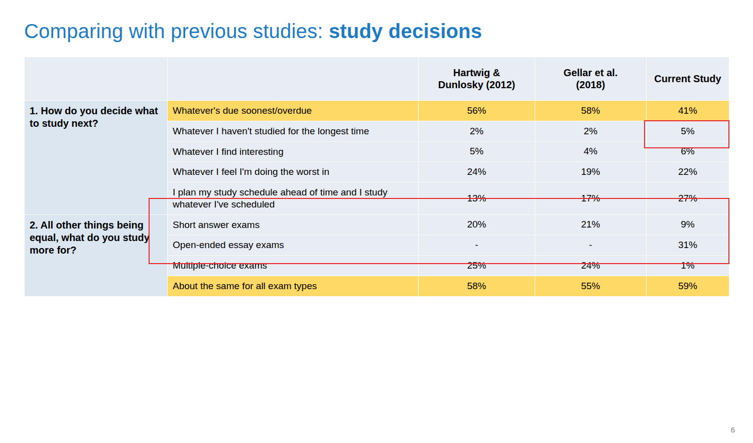Comparing with previous studies: study decisions
| | | Hartwig & Dunlosky (2012) | Gellar et al. (2018) | Current Study |
| --- | --- | --- | --- | --- |
| 1. How do you decide what to study next? | Whatever's due soonest/overdue | 56% | 58% | 41% |
| Whatever I haven't studied for the longest time | 2% | 2% | 5% |
| Whatever I find interesting | 5% | 4% | 6% |
| Whatever I feel I'm doing the worst in | 24% | 19% | 22% |
| I plan my study schedule ahead of time and I study whatever I've scheduled | 13% | 17% | 27% |
| 2. All other things being equal, what do you study more for? | Short answer exams | 20% | 21% | 9% |
| Open-ended essay exams | - | - | 31% |
| Multiple-choice exams | 25% | 24% | 1% |
| About the same for all exam types | 58% | 55% | 59% |
6